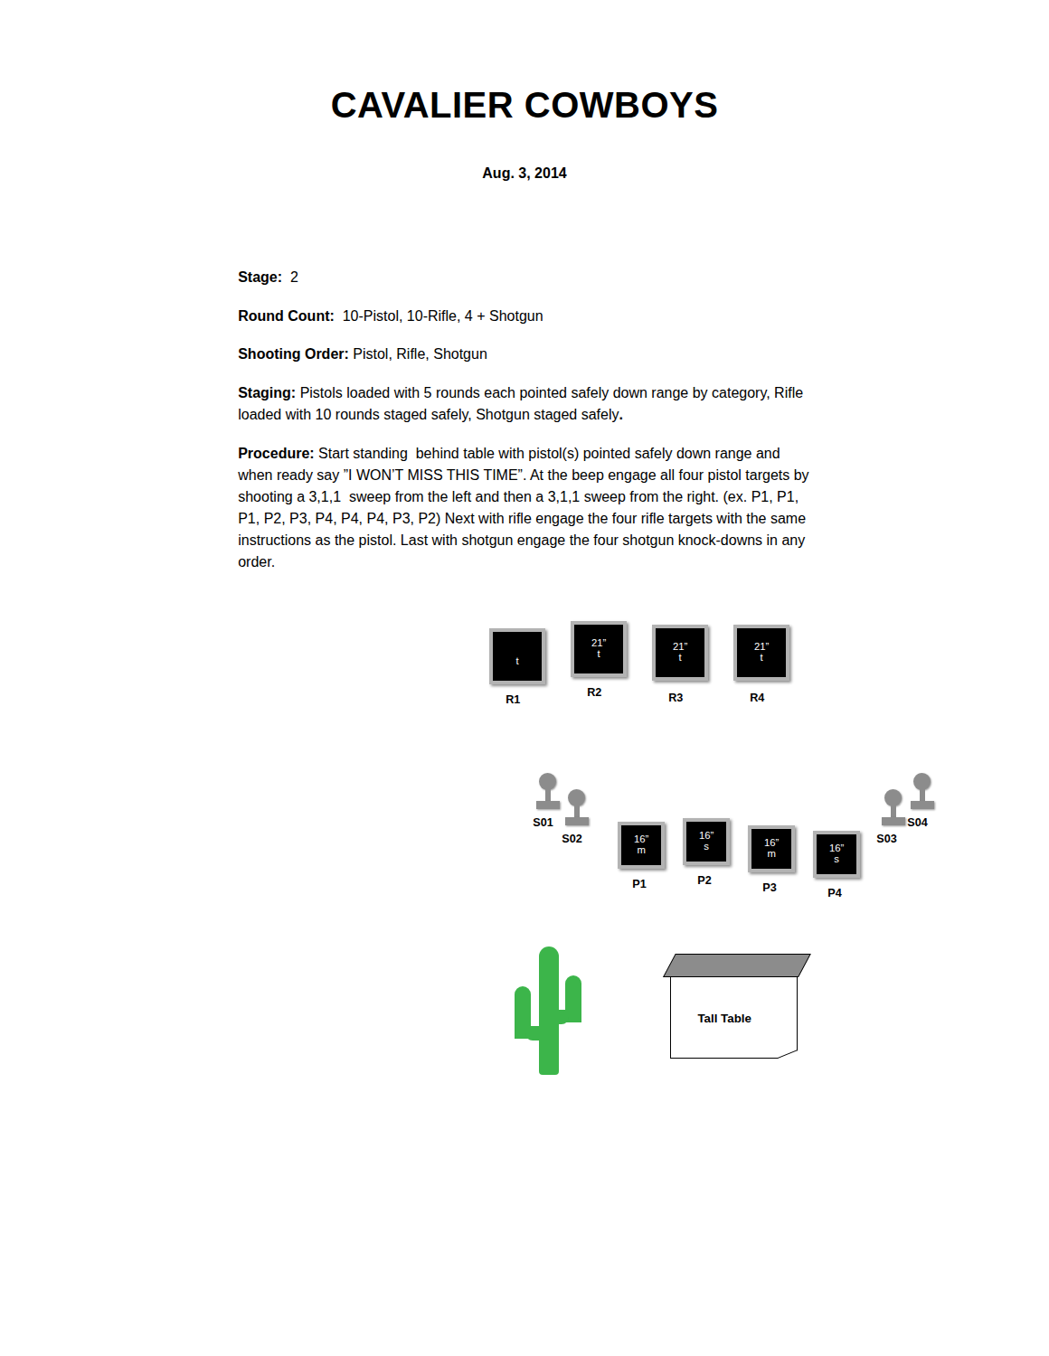CAVALIER COWBOYS
Aug. 3, 2014
Stage: 2
Round Count: 10-Pistol, 10-Rifle, 4 + Shotgun
Shooting Order: Pistol, Rifle, Shotgun
Staging: Pistols loaded with 5 rounds each pointed safely down range by category, Rifle loaded with 10 rounds staged safely, Shotgun staged safely.
Procedure: Start standing behind table with pistol(s) pointed safely down range and when ready say ”I WON’T MISS THIS TIME”. At the beep engage all four pistol targets by shooting a 3,1,1 sweep from the left and then a 3,1,1 sweep from the right. (ex. P1, P1, P1, P2, P3, P4, P4, P4, P3, P2) Next with rifle engage the four rifle targets with the same instructions as the pistol. Last with shotgun engage the four shotgun knock-downs in any order.
t
R1
21” t
R2
21” t
R3
21” t
R4
S01
S02
16” m
P1
16” s
P2
16” m
P3
16” s
P4
S03
S04
Tall Table